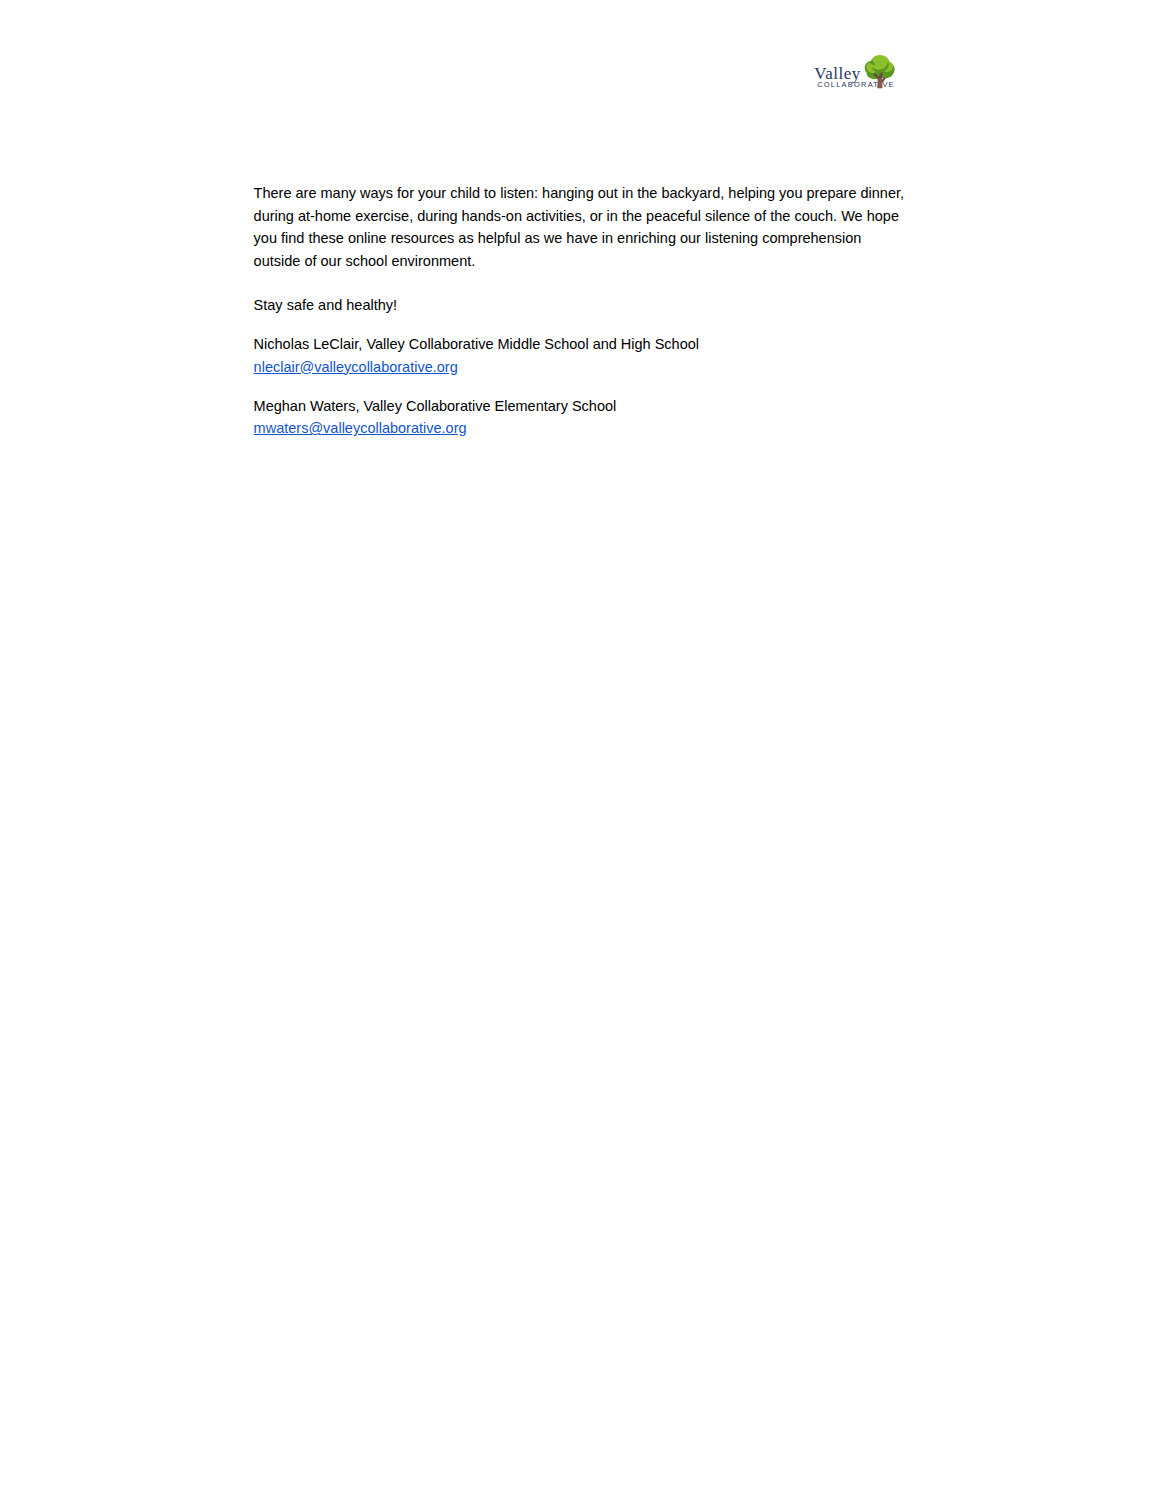Valley🌳
COLLABORATIVE
There are many ways for your child to listen: hanging out in the backyard, helping you prepare dinner, during at-home exercise, during hands-on activities, or in the peaceful silence of the couch. We hope you find these online resources as helpful as we have in enriching our listening comprehension outside of our school environment.
Stay safe and healthy!
Nicholas LeClair, Valley Collaborative Middle School and High School
nleclair@valleycollaborative.org
Meghan Waters, Valley Collaborative Elementary School
mwaters@valleycollaborative.org